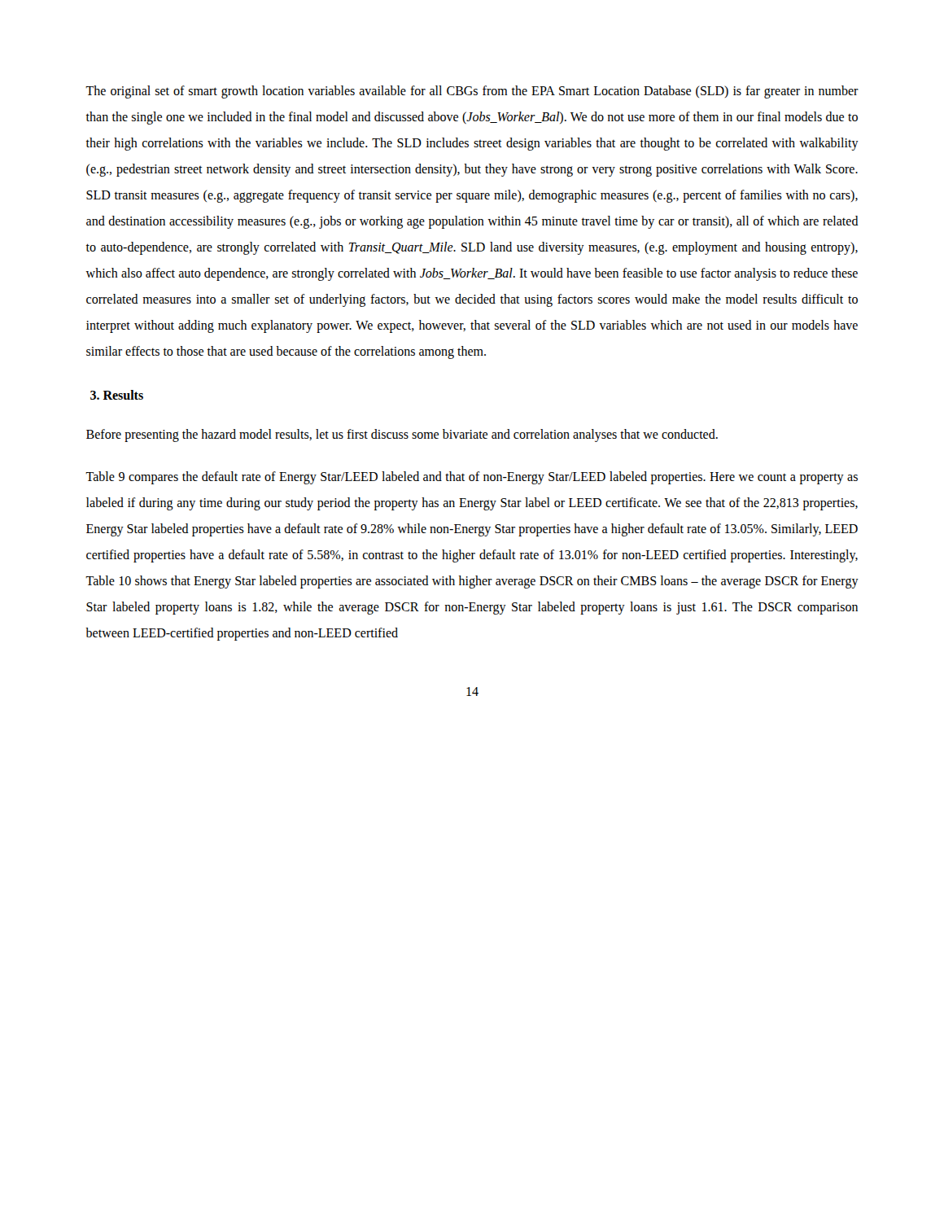The original set of smart growth location variables available for all CBGs from the EPA Smart Location Database (SLD) is far greater in number than the single one we included in the final model and discussed above (Jobs_Worker_Bal). We do not use more of them in our final models due to their high correlations with the variables we include. The SLD includes street design variables that are thought to be correlated with walkability (e.g., pedestrian street network density and street intersection density), but they have strong or very strong positive correlations with Walk Score. SLD transit measures (e.g., aggregate frequency of transit service per square mile), demographic measures (e.g., percent of families with no cars), and destination accessibility measures (e.g., jobs or working age population within 45 minute travel time by car or transit), all of which are related to auto-dependence, are strongly correlated with Transit_Quart_Mile. SLD land use diversity measures, (e.g. employment and housing entropy), which also affect auto dependence, are strongly correlated with Jobs_Worker_Bal. It would have been feasible to use factor analysis to reduce these correlated measures into a smaller set of underlying factors, but we decided that using factors scores would make the model results difficult to interpret without adding much explanatory power. We expect, however, that several of the SLD variables which are not used in our models have similar effects to those that are used because of the correlations among them.
3. Results
Before presenting the hazard model results, let us first discuss some bivariate and correlation analyses that we conducted.
Table 9 compares the default rate of Energy Star/LEED labeled and that of non-Energy Star/LEED labeled properties. Here we count a property as labeled if during any time during our study period the property has an Energy Star label or LEED certificate. We see that of the 22,813 properties, Energy Star labeled properties have a default rate of 9.28% while non-Energy Star properties have a higher default rate of 13.05%. Similarly, LEED certified properties have a default rate of 5.58%, in contrast to the higher default rate of 13.01% for non-LEED certified properties. Interestingly, Table 10 shows that Energy Star labeled properties are associated with higher average DSCR on their CMBS loans – the average DSCR for Energy Star labeled property loans is 1.82, while the average DSCR for non-Energy Star labeled property loans is just 1.61. The DSCR comparison between LEED-certified properties and non-LEED certified
14